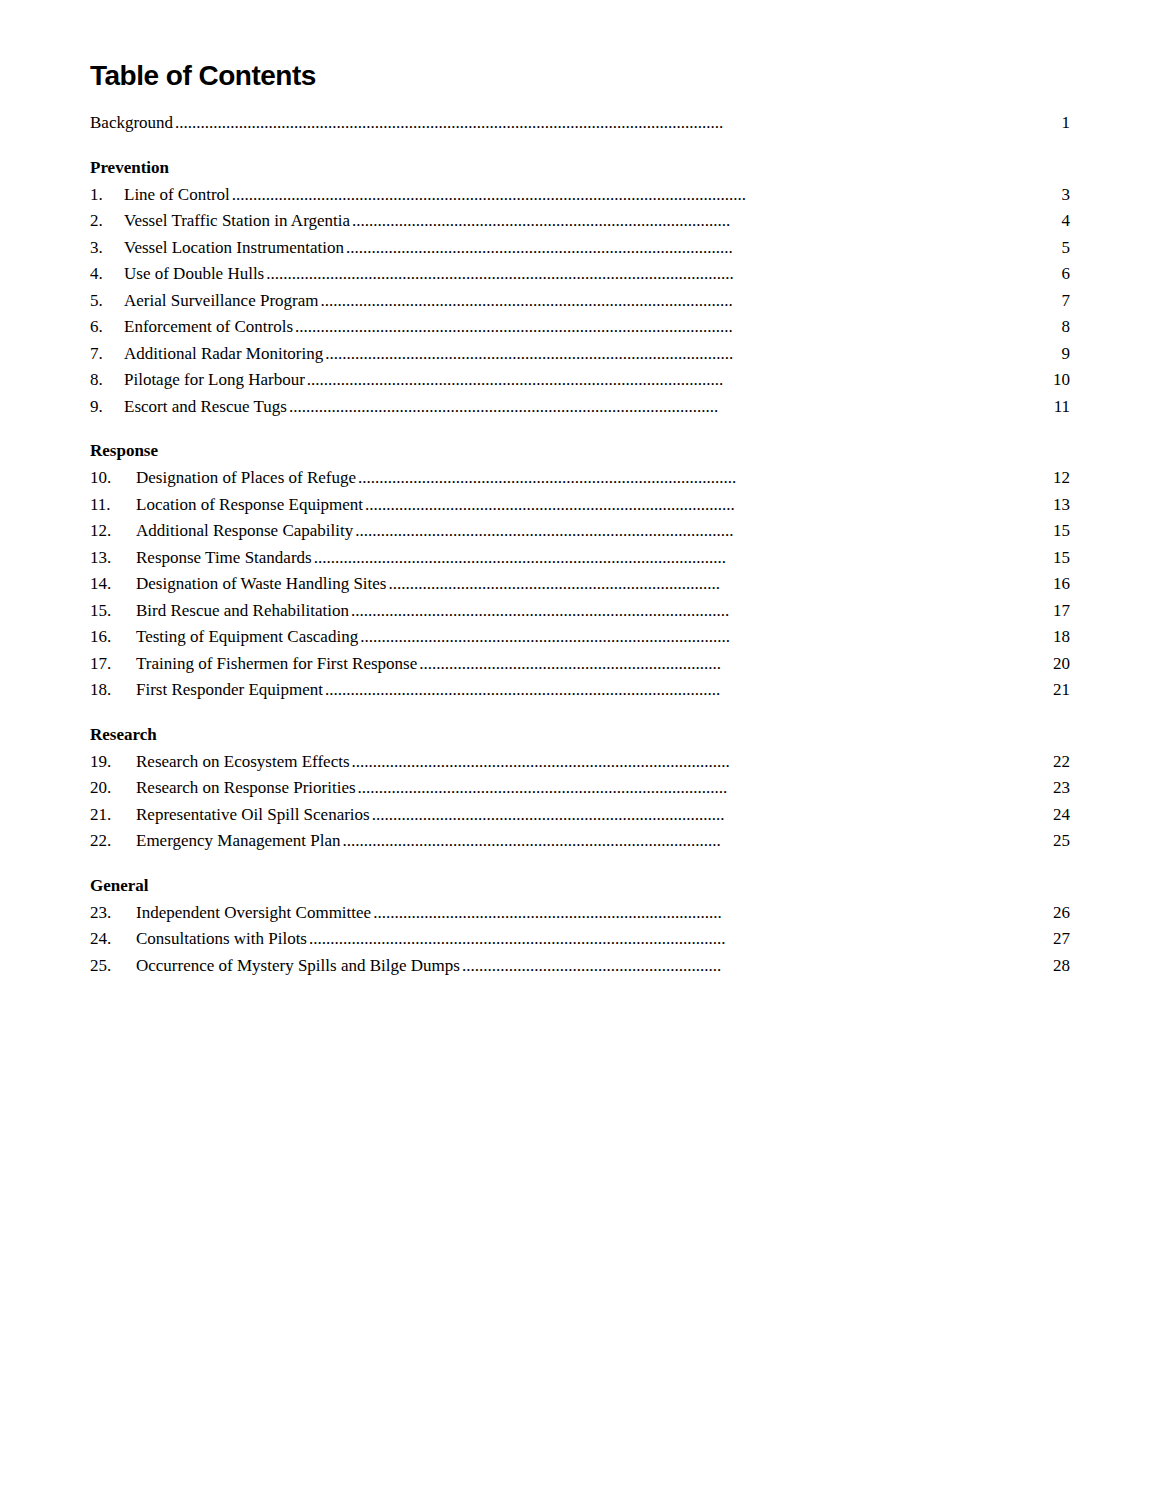Table of Contents
Background ................................................................................................................................. 1
Prevention
1. Line of Control ......................................................................................................................... 3
2. Vessel Traffic Station in Argentia ......................................................................................... 4
3. Vessel Location Instrumentation ........................................................................................... 5
4. Use of Double Hulls .............................................................................................................. 6
5. Aerial Surveillance Program ................................................................................................. 7
6. Enforcement of Controls ....................................................................................................... 8
7. Additional Radar Monitoring ................................................................................................ 9
8. Pilotage for Long Harbour .................................................................................................. 10
9. Escort and Rescue Tugs ..................................................................................................... 11
Response
10. Designation of Places of Refuge ......................................................................................... 12
11. Location of Response Equipment ....................................................................................... 13
12. Additional Response Capability ......................................................................................... 15
13. Response Time Standards ................................................................................................. 15
14. Designation of Waste Handling Sites .............................................................................. 16
15. Bird Rescue and Rehabilitation ......................................................................................... 17
16. Testing of Equipment Cascading ....................................................................................... 18
17. Training of Fishermen for First Response ....................................................................... 20
18. First Responder Equipment ............................................................................................. 21
Research
19. Research on Ecosystem Effects ......................................................................................... 22
20. Research on Response Priorities ....................................................................................... 23
21. Representative Oil Spill Scenarios ................................................................................... 24
22. Emergency Management Plan ......................................................................................... 25
General
23. Independent Oversight Committee .................................................................................. 26
24. Consultations with Pilots .................................................................................................. 27
25. Occurrence of Mystery Spills and Bilge Dumps ............................................................. 28